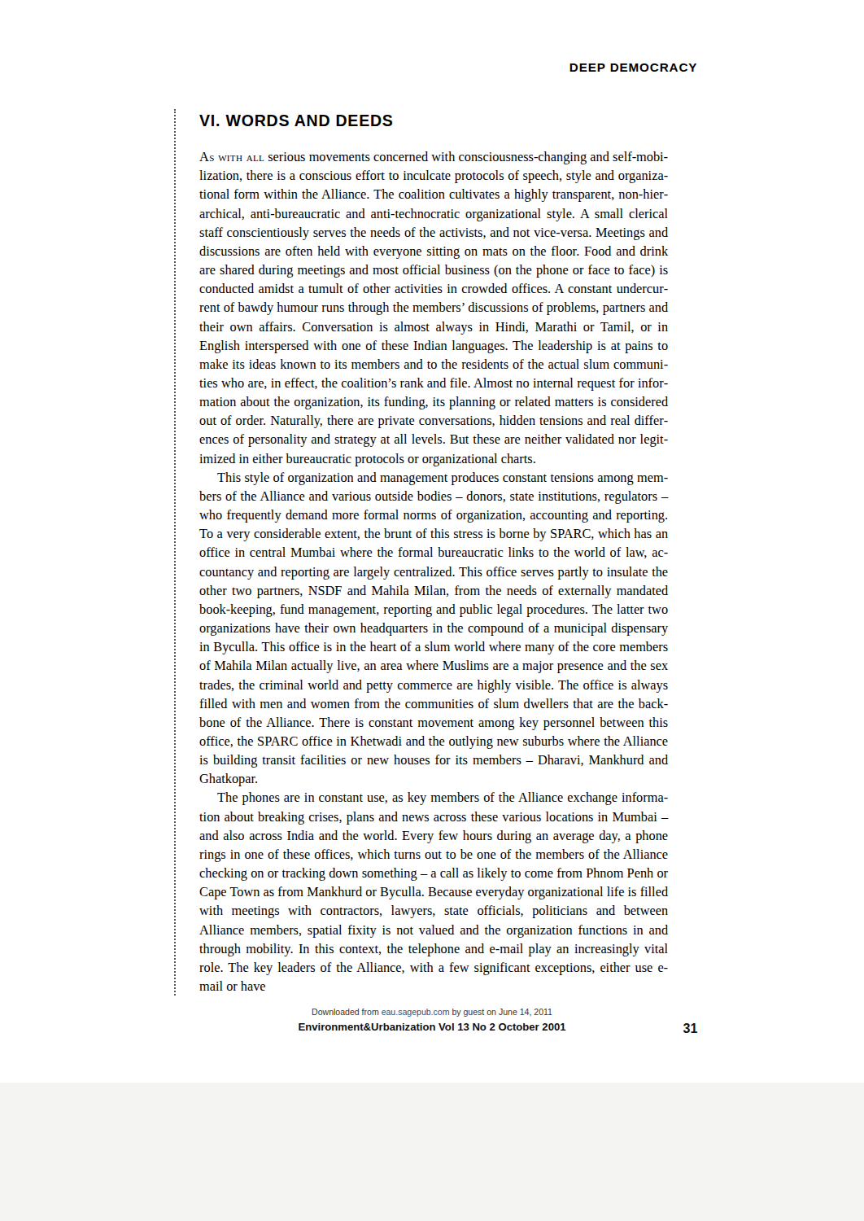DEEP DEMOCRACY
VI. WORDS AND DEEDS
As with all serious movements concerned with consciousness-changing and self-mobilization, there is a conscious effort to inculcate protocols of speech, style and organizational form within the Alliance. The coalition cultivates a highly transparent, non-hierarchical, anti-bureaucratic and anti-technocratic organizational style. A small clerical staff conscientiously serves the needs of the activists, and not vice-versa. Meetings and discussions are often held with everyone sitting on mats on the floor. Food and drink are shared during meetings and most official business (on the phone or face to face) is conducted amidst a tumult of other activities in crowded offices. A constant undercurrent of bawdy humour runs through the members’ discussions of problems, partners and their own affairs. Conversation is almost always in Hindi, Marathi or Tamil, or in English interspersed with one of these Indian languages. The leadership is at pains to make its ideas known to its members and to the residents of the actual slum communities who are, in effect, the coalition’s rank and file. Almost no internal request for information about the organization, its funding, its planning or related matters is considered out of order. Naturally, there are private conversations, hidden tensions and real differences of personality and strategy at all levels. But these are neither validated nor legitimized in either bureaucratic protocols or organizational charts.
This style of organization and management produces constant tensions among members of the Alliance and various outside bodies – donors, state institutions, regulators – who frequently demand more formal norms of organization, accounting and reporting. To a very considerable extent, the brunt of this stress is borne by SPARC, which has an office in central Mumbai where the formal bureaucratic links to the world of law, accountancy and reporting are largely centralized. This office serves partly to insulate the other two partners, NSDF and Mahila Milan, from the needs of externally mandated book-keeping, fund management, reporting and public legal procedures. The latter two organizations have their own headquarters in the compound of a municipal dispensary in Byculla. This office is in the heart of a slum world where many of the core members of Mahila Milan actually live, an area where Muslims are a major presence and the sex trades, the criminal world and petty commerce are highly visible. The office is always filled with men and women from the communities of slum dwellers that are the backbone of the Alliance. There is constant movement among key personnel between this office, the SPARC office in Khetwadi and the outlying new suburbs where the Alliance is building transit facilities or new houses for its members – Dharavi, Mankhurd and Ghatkopar.
The phones are in constant use, as key members of the Alliance exchange information about breaking crises, plans and news across these various locations in Mumbai – and also across India and the world. Every few hours during an average day, a phone rings in one of these offices, which turns out to be one of the members of the Alliance checking on or tracking down something – a call as likely to come from Phnom Penh or Cape Town as from Mankhurd or Byculla. Because everyday organizational life is filled with meetings with contractors, lawyers, state officials, politicians and between Alliance members, spatial fixity is not valued and the organization functions in and through mobility. In this context, the telephone and e-mail play an increasingly vital role. The key leaders of the Alliance, with a few significant exceptions, either use e-mail or have
Downloaded from eau.sagepub.com by guest on June 14, 2011
Environment&Urbanization Vol 13 No 2 October 2001 31